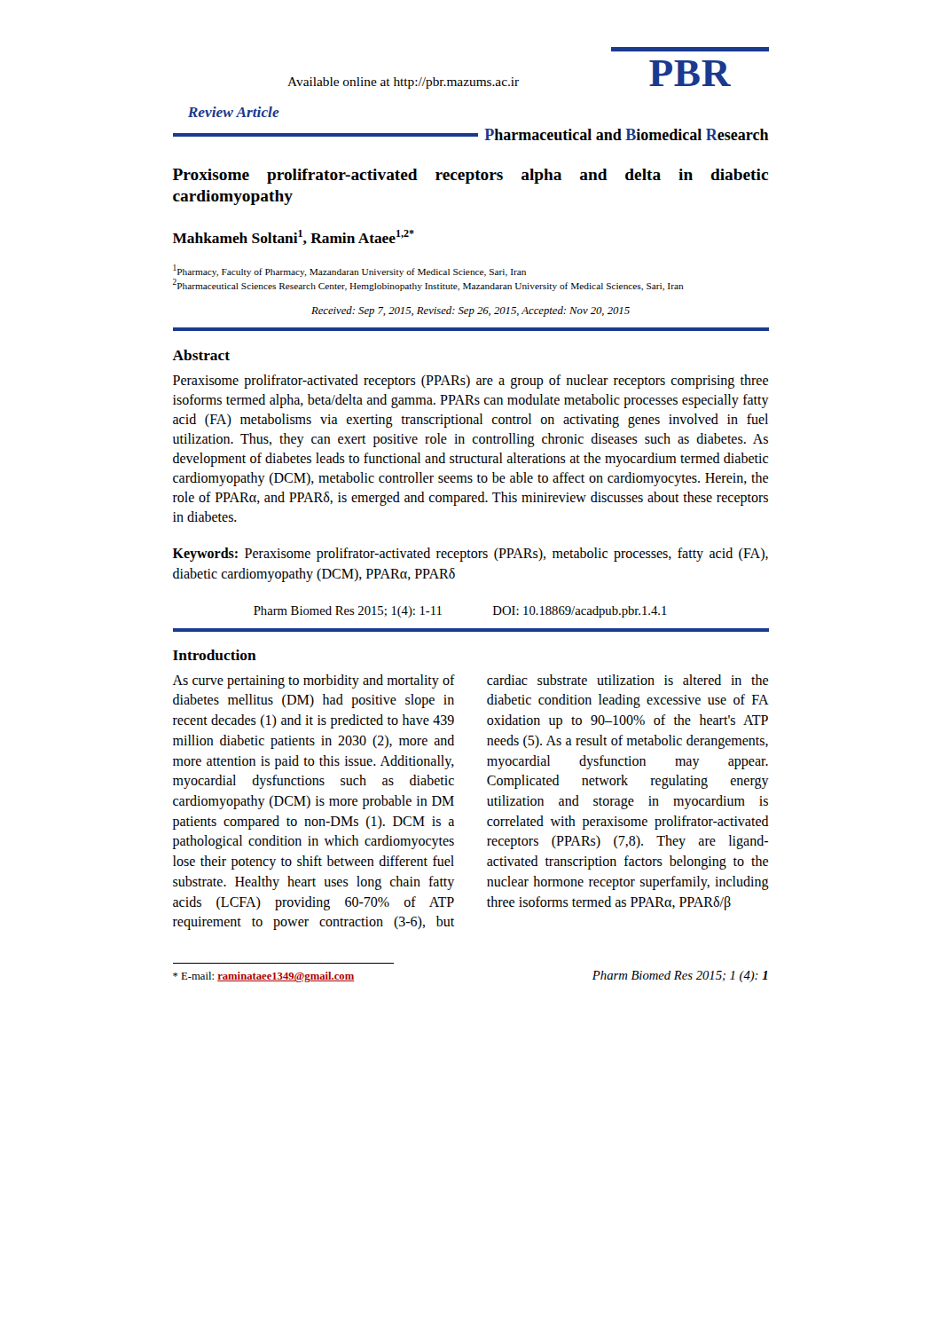Available online at http://pbr.mazums.ac.ir
PBR
Review Article
Pharmaceutical and Biomedical Research
Proxisome prolifrator-activated receptors alpha and delta in diabetic cardiomyopathy
Mahkameh Soltani1, Ramin Ataee1,2*
1Pharmacy, Faculty of Pharmacy, Mazandaran University of Medical Science, Sari, Iran
2Pharmaceutical Sciences Research Center, Hemglobinopathy Institute, Mazandaran University of Medical Sciences, Sari, Iran
Received: Sep 7, 2015, Revised: Sep 26, 2015, Accepted: Nov 20, 2015
Abstract
Peraxisome prolifrator-activated receptors (PPARs) are a group of nuclear receptors comprising three isoforms termed alpha, beta/delta and gamma. PPARs can modulate metabolic processes especially fatty acid (FA) metabolisms via exerting transcriptional control on activating genes involved in fuel utilization. Thus, they can exert positive role in controlling chronic diseases such as diabetes. As development of diabetes leads to functional and structural alterations at the myocardium termed diabetic cardiomyopathy (DCM), metabolic controller seems to be able to affect on cardiomyocytes. Herein, the role of PPARα, and PPARδ, is emerged and compared. This minireview discusses about these receptors in diabetes.
Keywords: Peraxisome prolifrator-activated receptors (PPARs), metabolic processes, fatty acid (FA), diabetic cardiomyopathy (DCM), PPARα, PPARδ
Pharm Biomed Res 2015; 1(4): 1-11 DOI: 10.18869/acadpub.pbr.1.4.1
Introduction
As curve pertaining to morbidity and mortality of diabetes mellitus (DM) had positive slope in recent decades (1) and it is predicted to have 439 million diabetic patients in 2030 (2), more and more attention is paid to this issue. Additionally, myocardial dysfunctions such as diabetic cardiomyopathy (DCM) is more probable in DM patients compared to non-DMs (1). DCM is a pathological condition in which cardiomyocytes lose their potency to shift between different fuel substrate. Healthy heart uses long chain fatty acids (LCFA) providing 60-70% of ATP requirement to power contraction (3-6), but cardiac substrate utilization is altered in the diabetic condition leading excessive use of FA oxidation up to 90–100% of the heart's ATP needs (5). As a result of metabolic derangements, myocardial dysfunction may appear. Complicated network regulating energy utilization and storage in myocardium is correlated with peraxisome prolifrator-activated receptors (PPARs) (7,8). They are ligand-activated transcription factors belonging to the nuclear hormone receptor superfamily, including three isoforms termed as PPARα, PPARδ/β
* E-mail: raminataee1349@gmail.com
Pharm Biomed Res 2015; 1 (4): 1